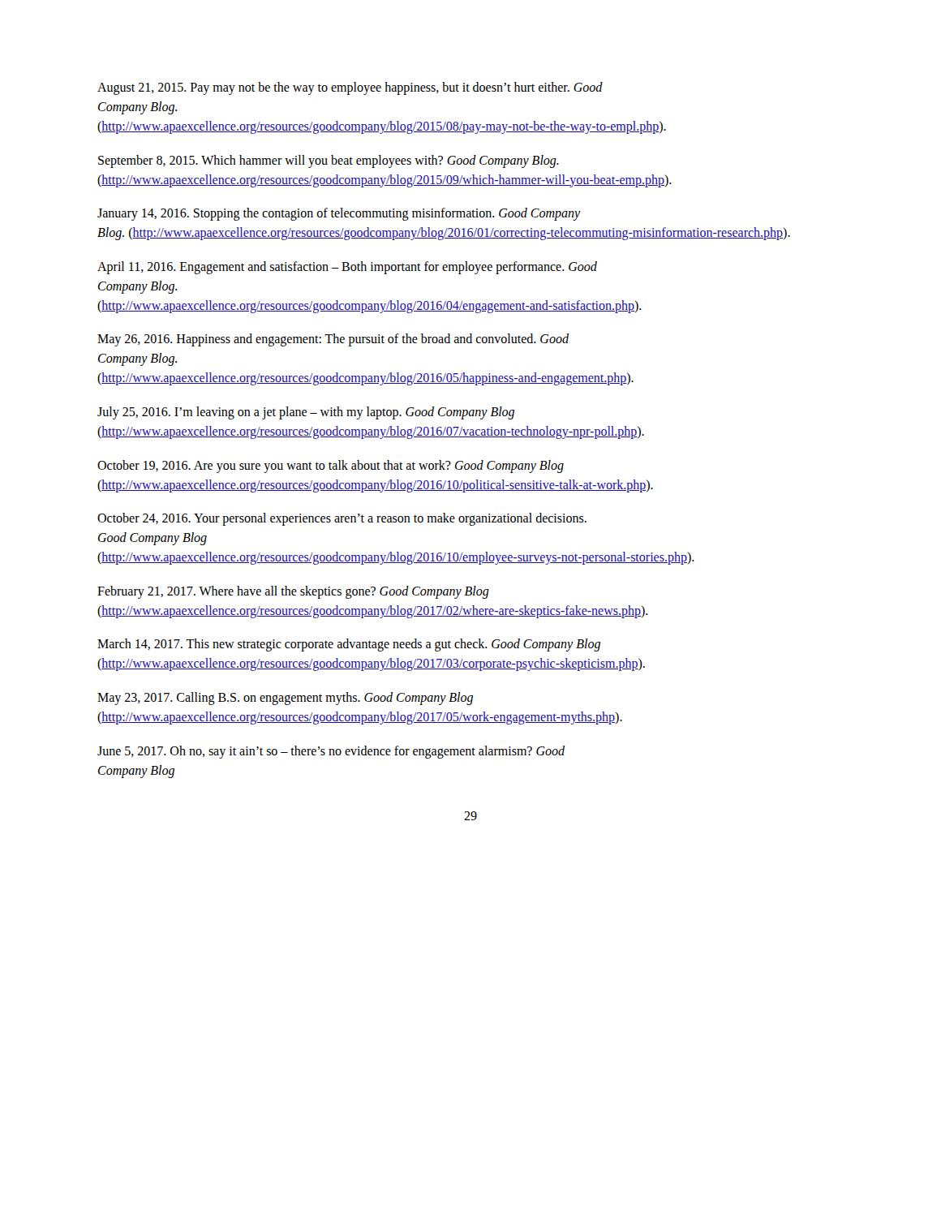August 21, 2015. Pay may not be the way to employee happiness, but it doesn’t hurt either. Good
Company Blog.
(http://www.apaexcellence.org/resources/goodcompany/blog/2015/08/pay-may-not-be-the-way-to-empl.php).
September 8, 2015. Which hammer will you beat employees with? Good Company Blog.
(http://www.apaexcellence.org/resources/goodcompany/blog/2015/09/which-hammer-will-you-beat-emp.php).
January 14, 2016. Stopping the contagion of telecommuting misinformation. Good Company
Blog. (http://www.apaexcellence.org/resources/goodcompany/blog/2016/01/correcting-telecommuting-misinformation-research.php).
April 11, 2016. Engagement and satisfaction – Both important for employee performance. Good
Company Blog.
(http://www.apaexcellence.org/resources/goodcompany/blog/2016/04/engagement-and-satisfaction.php).
May 26, 2016. Happiness and engagement: The pursuit of the broad and convoluted. Good
Company Blog.
(http://www.apaexcellence.org/resources/goodcompany/blog/2016/05/happiness-and-engagement.php).
July 25, 2016. I’m leaving on a jet plane – with my laptop. Good Company Blog
(http://www.apaexcellence.org/resources/goodcompany/blog/2016/07/vacation-technology-npr-poll.php).
October 19, 2016. Are you sure you want to talk about that at work? Good Company Blog
(http://www.apaexcellence.org/resources/goodcompany/blog/2016/10/political-sensitive-talk-at-work.php).
October 24, 2016. Your personal experiences aren’t a reason to make organizational decisions.
Good Company Blog
(http://www.apaexcellence.org/resources/goodcompany/blog/2016/10/employee-surveys-not-personal-stories.php).
February 21, 2017. Where have all the skeptics gone? Good Company Blog
(http://www.apaexcellence.org/resources/goodcompany/blog/2017/02/where-are-skeptics-fake-news.php).
March 14, 2017. This new strategic corporate advantage needs a gut check. Good Company Blog
(http://www.apaexcellence.org/resources/goodcompany/blog/2017/03/corporate-psychic-skepticism.php).
May 23, 2017. Calling B.S. on engagement myths. Good Company Blog
(http://www.apaexcellence.org/resources/goodcompany/blog/2017/05/work-engagement-myths.php).
June 5, 2017. Oh no, say it ain’t so – there’s no evidence for engagement alarmism? Good
Company Blog
29